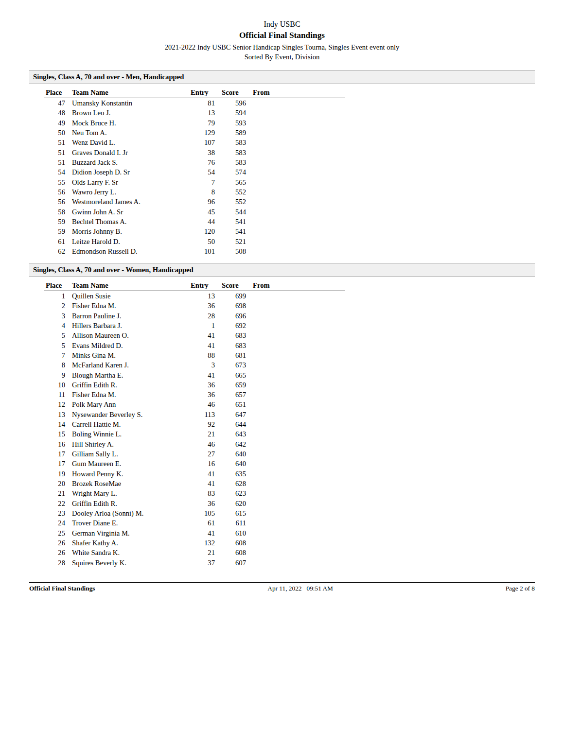Indy USBC
Official Final Standings
2021-2022 Indy USBC Senior Handicap Singles Tourna, Singles Event event only
Sorted By Event, Division
Singles, Class A, 70 and over - Men, Handicapped
| Place | Team Name | Entry | Score | From |
| --- | --- | --- | --- | --- |
| 47 | Umansky Konstantin | 81 | 596 | |
| 48 | Brown Leo J. | 13 | 594 | |
| 49 | Mock Bruce H. | 79 | 593 | |
| 50 | Neu Tom A. | 129 | 589 | |
| 51 | Wenz David L. | 107 | 583 | |
| 51 | Graves Donald I. Jr | 38 | 583 | |
| 51 | Buzzard Jack S. | 76 | 583 | |
| 54 | Didion Joseph D. Sr | 54 | 574 | |
| 55 | Olds Larry F. Sr | 7 | 565 | |
| 56 | Wawro Jerry L. | 8 | 552 | |
| 56 | Westmoreland James A. | 96 | 552 | |
| 58 | Gwinn John A. Sr | 45 | 544 | |
| 59 | Bechtel Thomas A. | 44 | 541 | |
| 59 | Morris Johnny B. | 120 | 541 | |
| 61 | Leitze Harold D. | 50 | 521 | |
| 62 | Edmondson Russell D. | 101 | 508 | |
Singles, Class A, 70 and over - Women, Handicapped
| Place | Team Name | Entry | Score | From |
| --- | --- | --- | --- | --- |
| 1 | Quillen Susie | 13 | 699 | |
| 2 | Fisher Edna M. | 36 | 698 | |
| 3 | Barron Pauline J. | 28 | 696 | |
| 4 | Hillers Barbara J. | 1 | 692 | |
| 5 | Allison Maureen O. | 41 | 683 | |
| 5 | Evans Mildred D. | 41 | 683 | |
| 7 | Minks Gina M. | 88 | 681 | |
| 8 | McFarland Karen J. | 3 | 673 | |
| 9 | Blough Martha E. | 41 | 665 | |
| 10 | Griffin Edith R. | 36 | 659 | |
| 11 | Fisher Edna M. | 36 | 657 | |
| 12 | Polk Mary Ann | 46 | 651 | |
| 13 | Nysewander Beverley S. | 113 | 647 | |
| 14 | Carrell Hattie M. | 92 | 644 | |
| 15 | Boling Winnie L. | 21 | 643 | |
| 16 | Hill Shirley A. | 46 | 642 | |
| 17 | Gilliam Sally L. | 27 | 640 | |
| 17 | Gum Maureen E. | 16 | 640 | |
| 19 | Howard Penny K. | 41 | 635 | |
| 20 | Brozek RoseMae | 41 | 628 | |
| 21 | Wright Mary L. | 83 | 623 | |
| 22 | Griffin Edith R. | 36 | 620 | |
| 23 | Dooley Arloa (Sonni) M. | 105 | 615 | |
| 24 | Trover Diane E. | 61 | 611 | |
| 25 | German Virginia M. | 41 | 610 | |
| 26 | Shafer Kathy A. | 132 | 608 | |
| 26 | White Sandra K. | 21 | 608 | |
| 28 | Squires Beverly K. | 37 | 607 | |
Official Final Standings
Apr 11, 2022 09:51 AM
Page 2 of 8